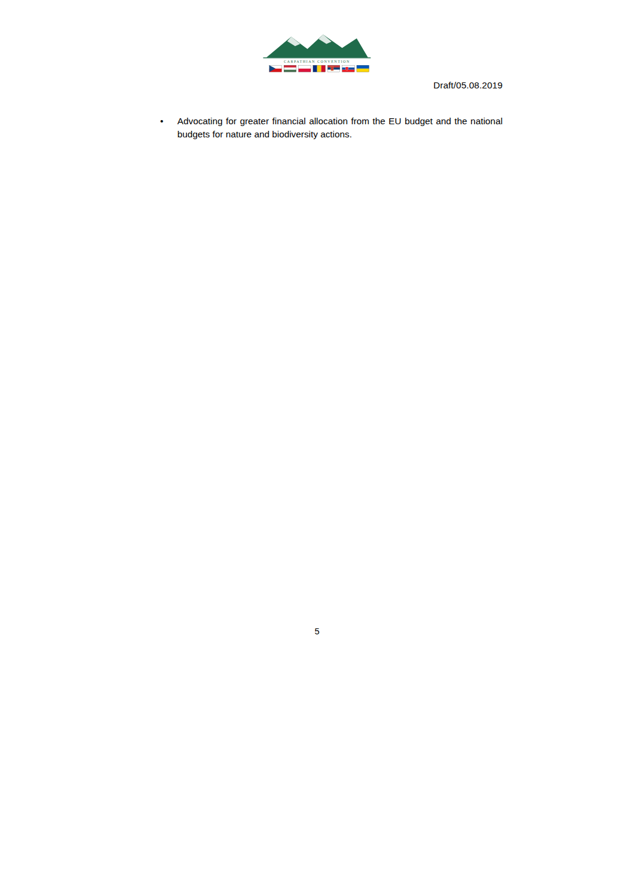CARPATHIAN CONVENTION
Draft/05.08.2019
Advocating for greater financial allocation from the EU budget and the national budgets for nature and biodiversity actions.
5